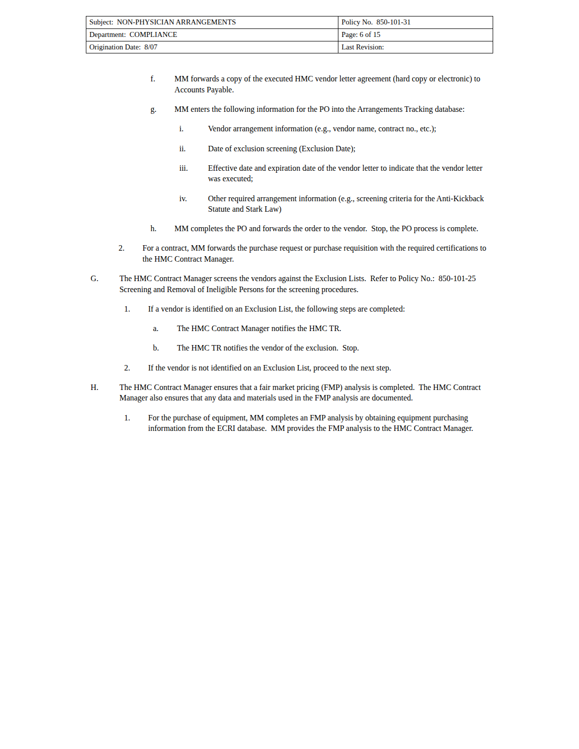| Subject: NON-PHYSICIAN ARRANGEMENTS | Policy No. 850-101-31 |
| Department: COMPLIANCE | Page: 6 of 15 |
| Origination Date: 8/07 | Last Revision: |
f. MM forwards a copy of the executed HMC vendor letter agreement (hard copy or electronic) to Accounts Payable.
g. MM enters the following information for the PO into the Arrangements Tracking database:
i. Vendor arrangement information (e.g., vendor name, contract no., etc.);
ii. Date of exclusion screening (Exclusion Date);
iii. Effective date and expiration date of the vendor letter to indicate that the vendor letter was executed;
iv. Other required arrangement information (e.g., screening criteria for the Anti-Kickback Statute and Stark Law)
h. MM completes the PO and forwards the order to the vendor. Stop, the PO process is complete.
2. For a contract, MM forwards the purchase request or purchase requisition with the required certifications to the HMC Contract Manager.
G. The HMC Contract Manager screens the vendors against the Exclusion Lists. Refer to Policy No.: 850-101-25 Screening and Removal of Ineligible Persons for the screening procedures.
1. If a vendor is identified on an Exclusion List, the following steps are completed:
a. The HMC Contract Manager notifies the HMC TR.
b. The HMC TR notifies the vendor of the exclusion. Stop.
2. If the vendor is not identified on an Exclusion List, proceed to the next step.
H. The HMC Contract Manager ensures that a fair market pricing (FMP) analysis is completed. The HMC Contract Manager also ensures that any data and materials used in the FMP analysis are documented.
1. For the purchase of equipment, MM completes an FMP analysis by obtaining equipment purchasing information from the ECRI database. MM provides the FMP analysis to the HMC Contract Manager.